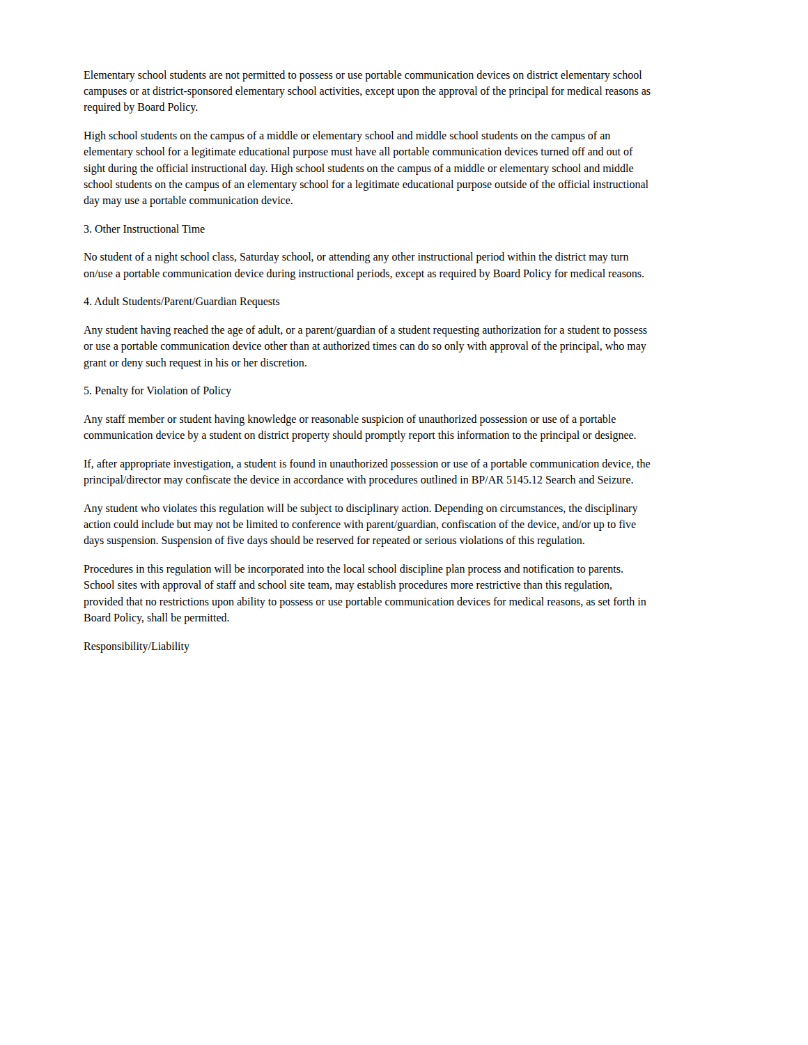Elementary school students are not permitted to possess or use portable communication devices on district elementary school campuses or at district-sponsored elementary school activities, except upon the approval of the principal for medical reasons as required by Board Policy.
High school students on the campus of a middle or elementary school and middle school students on the campus of an elementary school for a legitimate educational purpose must have all portable communication devices turned off and out of sight during the official instructional day. High school students on the campus of a middle or elementary school and middle school students on the campus of an elementary school for a legitimate educational purpose outside of the official instructional day may use a portable communication device.
3. Other Instructional Time
No student of a night school class, Saturday school, or attending any other instructional period within the district may turn on/use a portable communication device during instructional periods, except as required by Board Policy for medical reasons.
4. Adult Students/Parent/Guardian Requests
Any student having reached the age of adult, or a parent/guardian of a student requesting authorization for a student to possess or use a portable communication device other than at authorized times can do so only with approval of the principal, who may grant or deny such request in his or her discretion.
5. Penalty for Violation of Policy
Any staff member or student having knowledge or reasonable suspicion of unauthorized possession or use of a portable communication device by a student on district property should promptly report this information to the principal or designee.
If, after appropriate investigation, a student is found in unauthorized possession or use of a portable communication device, the principal/director may confiscate the device in accordance with procedures outlined in BP/AR 5145.12 Search and Seizure.
Any student who violates this regulation will be subject to disciplinary action. Depending on circumstances, the disciplinary action could include but may not be limited to conference with parent/guardian, confiscation of the device, and/or up to five days suspension. Suspension of five days should be reserved for repeated or serious violations of this regulation.
Procedures in this regulation will be incorporated into the local school discipline plan process and notification to parents. School sites with approval of staff and school site team, may establish procedures more restrictive than this regulation, provided that no restrictions upon ability to possess or use portable communication devices for medical reasons, as set forth in Board Policy, shall be permitted.
Responsibility/Liability